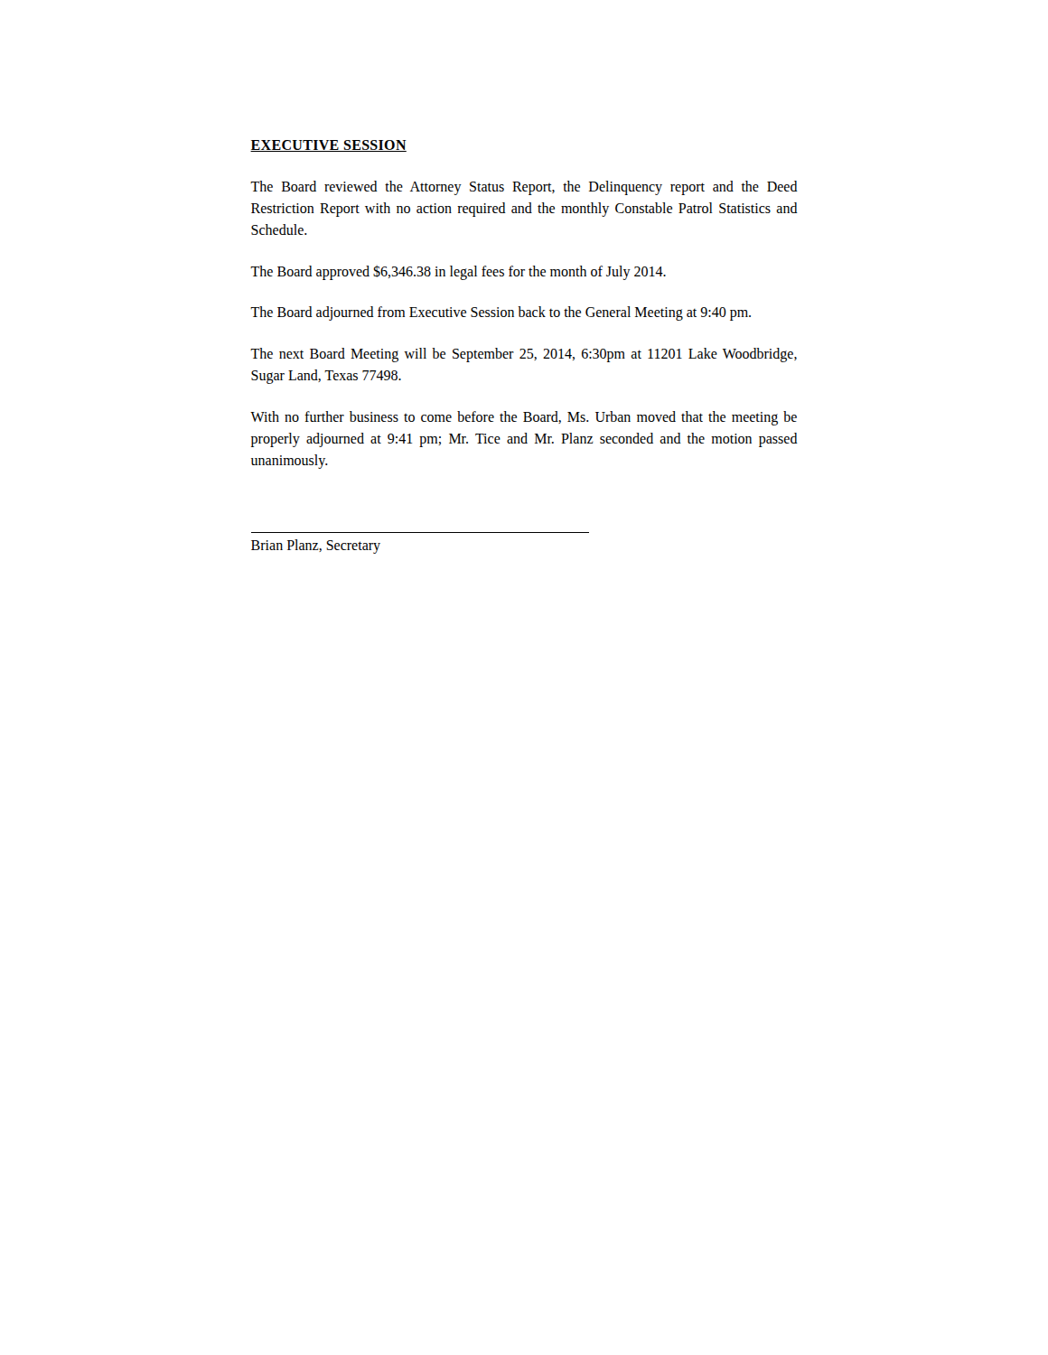EXECUTIVE SESSION
The Board reviewed the Attorney Status Report, the Delinquency report and the Deed Restriction Report with no action required and the monthly Constable Patrol Statistics and Schedule.
The Board approved $6,346.38 in legal fees for the month of July 2014.
The Board adjourned from Executive Session back to the General Meeting at 9:40 pm.
The next Board Meeting will be September 25, 2014, 6:30pm at 11201 Lake Woodbridge, Sugar Land, Texas 77498.
With no further business to come before the Board, Ms. Urban moved that the meeting be properly adjourned at 9:41 pm; Mr. Tice and Mr. Planz seconded and the motion passed unanimously.
Brian Planz, Secretary